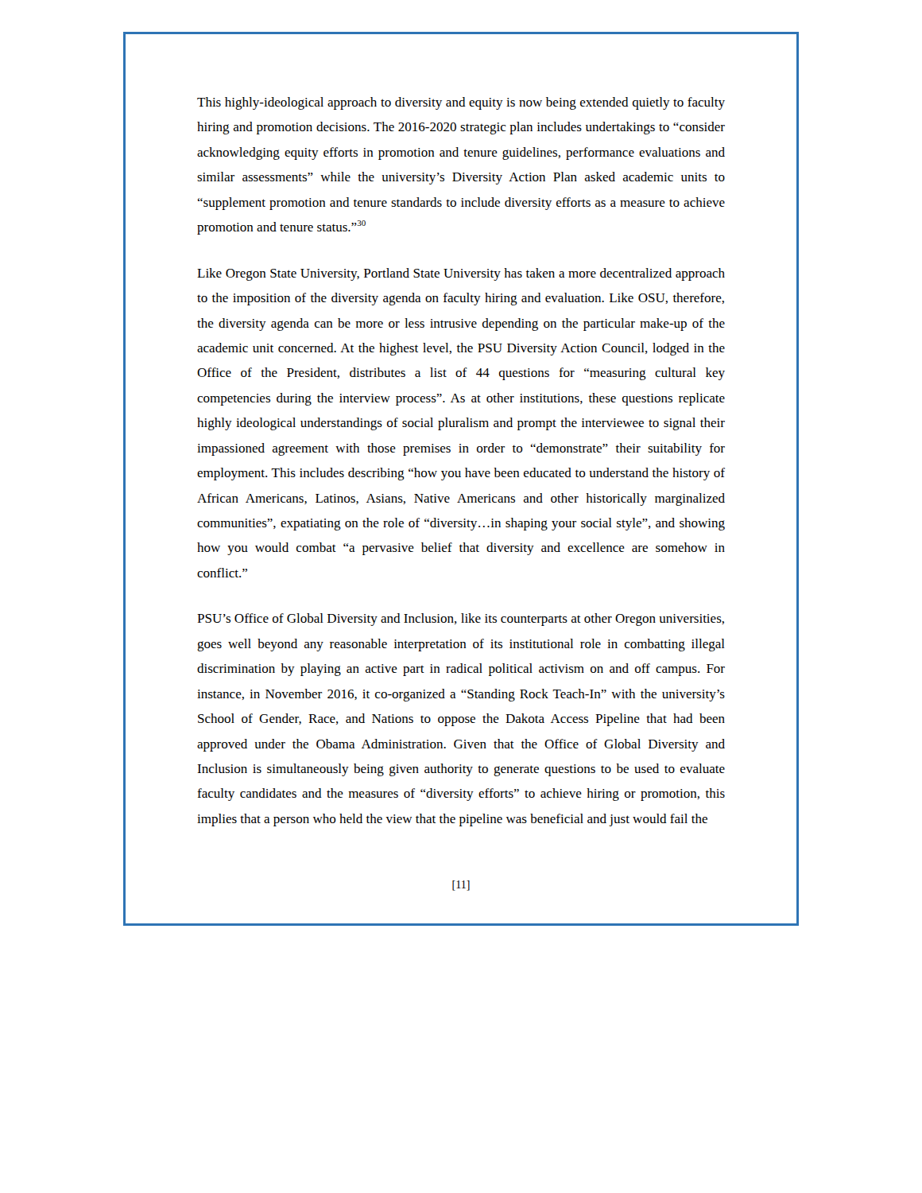This highly-ideological approach to diversity and equity is now being extended quietly to faculty hiring and promotion decisions. The 2016-2020 strategic plan includes undertakings to “consider acknowledging equity efforts in promotion and tenure guidelines, performance evaluations and similar assessments” while the university’s Diversity Action Plan asked academic units to “supplement promotion and tenure standards to include diversity efforts as a measure to achieve promotion and tenure status.”30
Like Oregon State University, Portland State University has taken a more decentralized approach to the imposition of the diversity agenda on faculty hiring and evaluation. Like OSU, therefore, the diversity agenda can be more or less intrusive depending on the particular make-up of the academic unit concerned. At the highest level, the PSU Diversity Action Council, lodged in the Office of the President, distributes a list of 44 questions for “measuring cultural key competencies during the interview process”. As at other institutions, these questions replicate highly ideological understandings of social pluralism and prompt the interviewee to signal their impassioned agreement with those premises in order to “demonstrate” their suitability for employment. This includes describing “how you have been educated to understand the history of African Americans, Latinos, Asians, Native Americans and other historically marginalized communities”, expatiating on the role of “diversity…in shaping your social style”, and showing how you would combat “a pervasive belief that diversity and excellence are somehow in conflict.”
PSU’s Office of Global Diversity and Inclusion, like its counterparts at other Oregon universities, goes well beyond any reasonable interpretation of its institutional role in combatting illegal discrimination by playing an active part in radical political activism on and off campus. For instance, in November 2016, it co-organized a “Standing Rock Teach-In” with the university’s School of Gender, Race, and Nations to oppose the Dakota Access Pipeline that had been approved under the Obama Administration. Given that the Office of Global Diversity and Inclusion is simultaneously being given authority to generate questions to be used to evaluate faculty candidates and the measures of “diversity efforts” to achieve hiring or promotion, this implies that a person who held the view that the pipeline was beneficial and just would fail the
[11]